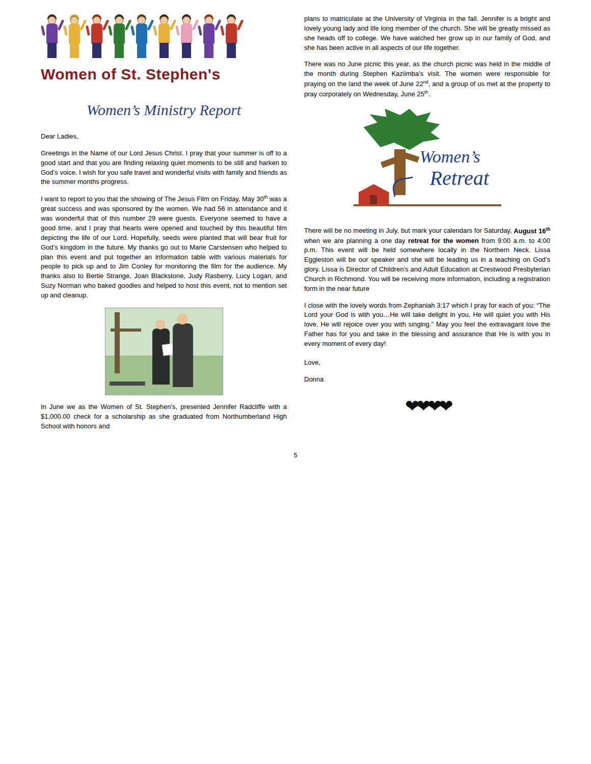Women of St. Stephen's
Women’s Ministry Report
Dear Ladies,
Greetings in the Name of our Lord Jesus Christ. I pray that your summer is off to a good start and that you are finding relaxing quiet moments to be still and harken to God’s voice. I wish for you safe travel and wonderful visits with family and friends as the summer months progress.
I want to report to you that the showing of The Jesus Film on Friday, May 30th was a great success and was sponsored by the women. We had 56 in attendance and it was wonderful that of this number 29 were guests. Everyone seemed to have a good time, and I pray that hearts were opened and touched by this beautiful film depicting the life of our Lord. Hopefully, seeds were planted that will bear fruit for God’s kingdom in the future. My thanks go out to Marie Carstensen who helped to plan this event and put together an information table with various materials for people to pick up and to Jim Conley for monitoring the film for the audience. My thanks also to Bertie Strange, Joan Blackstone, Judy Rasberry, Lucy Logan, and Suzy Norman who baked goodies and helped to host this event, not to mention set up and cleanup.
In June we as the Women of St. Stephen’s, presented Jennifer Radcliffe with a $1,000.00 check for a scholarship as she graduated from Northumberland High School with honors and
plans to matriculate at the University of Virginia in the fall. Jennifer is a bright and lovely young lady and life long member of the church. She will be greatly missed as she heads off to college. We have watched her grow up in our family of God, and she has been active in all aspects of our life together.
There was no June picnic this year, as the church picnic was held in the middle of the month during Stephen Kaziimba’s visit. The women were responsible for praying on the land the week of June 22nd, and a group of us met at the property to pray corporately on Wednesday, June 25th.
Women’s Retreat
There will be no meeting in July, but mark your calendars for Saturday, August 16th when we are planning a one day retreat for the women from 9:00 a.m. to 4:00 p.m. This event will be held somewhere locally in the Northern Neck. Lissa Eggleston will be our speaker and she will be leading us in a teaching on God’s glory. Lissa is Director of Children’s and Adult Education at Crestwood Presbyterian Church in Richmond. You will be receiving more information, including a registration form in the near future
I close with the lovely words from Zephaniah 3:17 which I pray for each of you: “The Lord your God is with you…He will take delight in you, He will quiet you with His love, He will rejoice over you with singing.” May you feel the extravagant love the Father has for you and take in the blessing and assurance that He is with you in every moment of every day!
Love,
Donna
❤❤❤❤
5